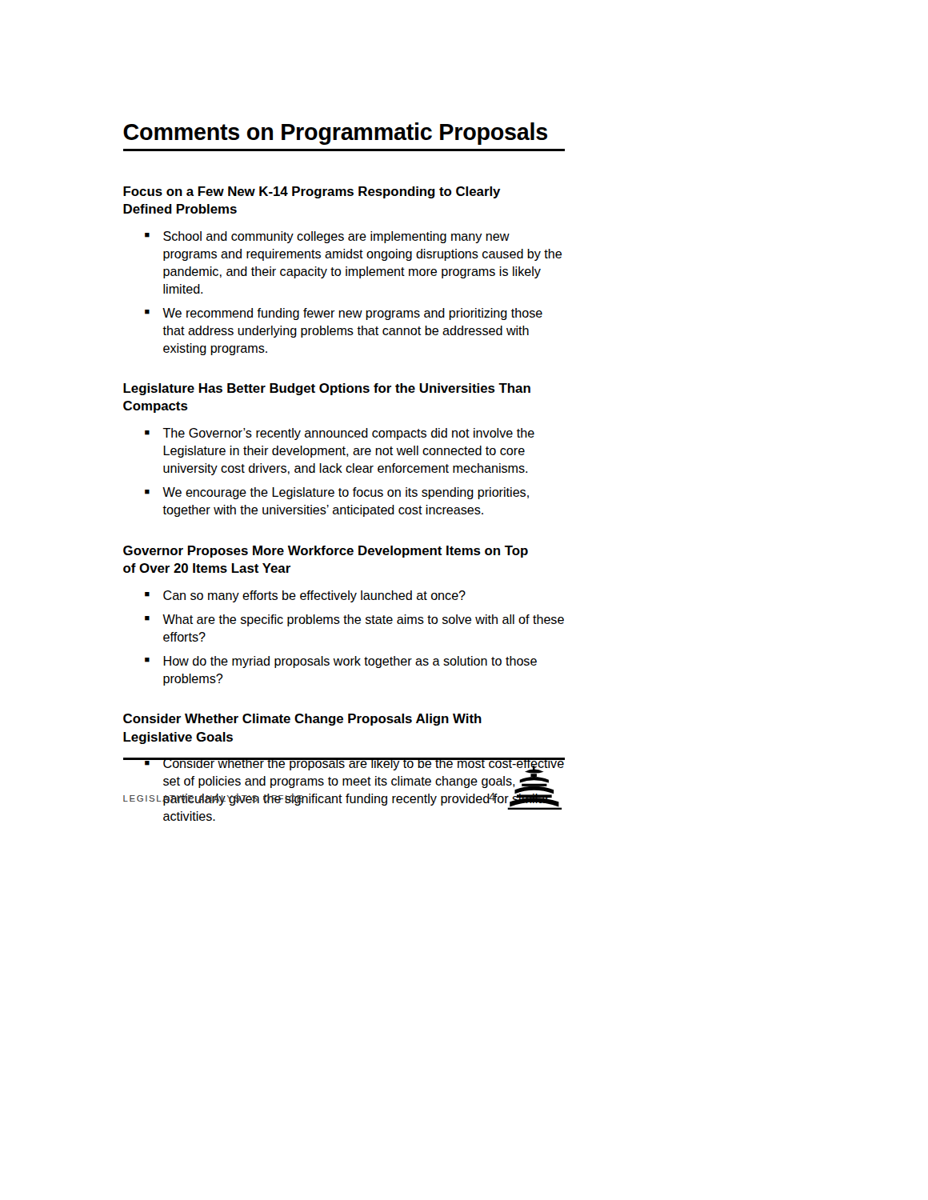Comments on Programmatic Proposals
Focus on a Few New K-14 Programs Responding to Clearly
Defined Problems
School and community colleges are implementing many new programs and requirements amidst ongoing disruptions caused by the pandemic, and their capacity to implement more programs is likely limited.
We recommend funding fewer new programs and prioritizing those that address underlying problems that cannot be addressed with existing programs.
Legislature Has Better Budget Options for the Universities Than
Compacts
The Governor’s recently announced compacts did not involve the Legislature in their development, are not well connected to core university cost drivers, and lack clear enforcement mechanisms.
We encourage the Legislature to focus on its spending priorities, together with the universities’ anticipated cost increases.
Governor Proposes More Workforce Development Items on Top
of Over 20 Items Last Year
Can so many efforts be effectively launched at once?
What are the specific problems the state aims to solve with all of these efforts?
How do the myriad proposals work together as a solution to those problems?
Consider Whether Climate Change Proposals Align With
Legislative Goals
Consider whether the proposals are likely to be the most cost-effective set of policies and programs to meet its climate change goals, particularly given the significant funding recently provided for similar activities.
LEGISLATIVE ANALYST’S OFFICE
4